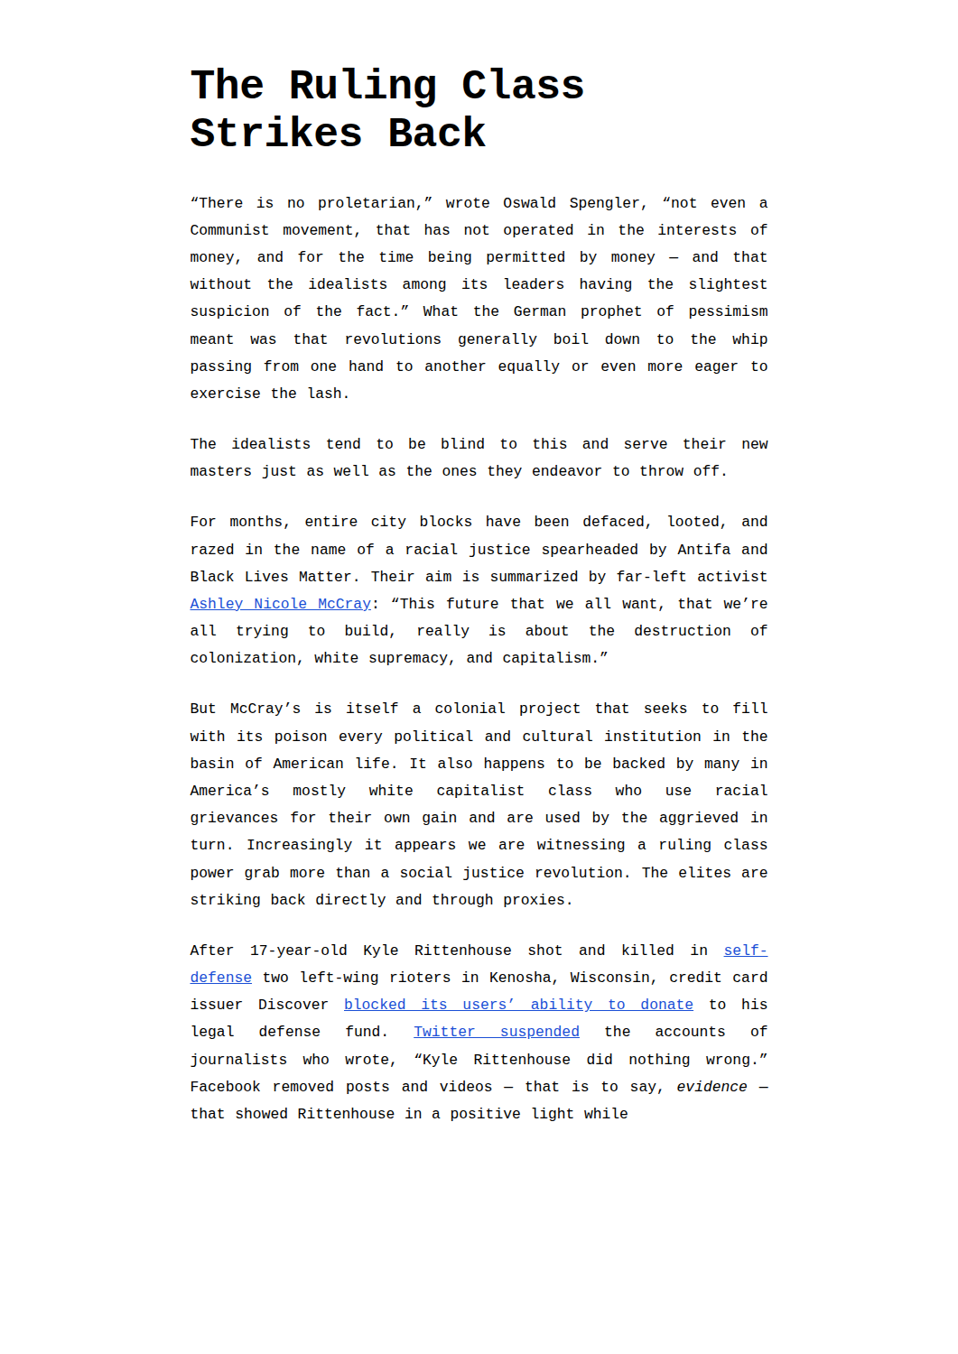The Ruling Class Strikes Back
“There is no proletarian,” wrote Oswald Spengler, “not even a Communist movement, that has not operated in the interests of money, and for the time being permitted by money — and that without the idealists among its leaders having the slightest suspicion of the fact.” What the German prophet of pessimism meant was that revolutions generally boil down to the whip passing from one hand to another equally or even more eager to exercise the lash.
The idealists tend to be blind to this and serve their new masters just as well as the ones they endeavor to throw off.
For months, entire city blocks have been defaced, looted, and razed in the name of a racial justice spearheaded by Antifa and Black Lives Matter. Their aim is summarized by far-left activist Ashley Nicole McCray: “This future that we all want, that we’re all trying to build, really is about the destruction of colonization, white supremacy, and capitalism.”
But McCray’s is itself a colonial project that seeks to fill with its poison every political and cultural institution in the basin of American life. It also happens to be backed by many in America’s mostly white capitalist class who use racial grievances for their own gain and are used by the aggrieved in turn. Increasingly it appears we are witnessing a ruling class power grab more than a social justice revolution. The elites are striking back directly and through proxies.
After 17-year-old Kyle Rittenhouse shot and killed in self-defense two left-wing rioters in Kenosha, Wisconsin, credit card issuer Discover blocked its users’ ability to donate to his legal defense fund. Twitter suspended the accounts of journalists who wrote, “Kyle Rittenhouse did nothing wrong.” Facebook removed posts and videos — that is to say, evidence — that showed Rittenhouse in a positive light while